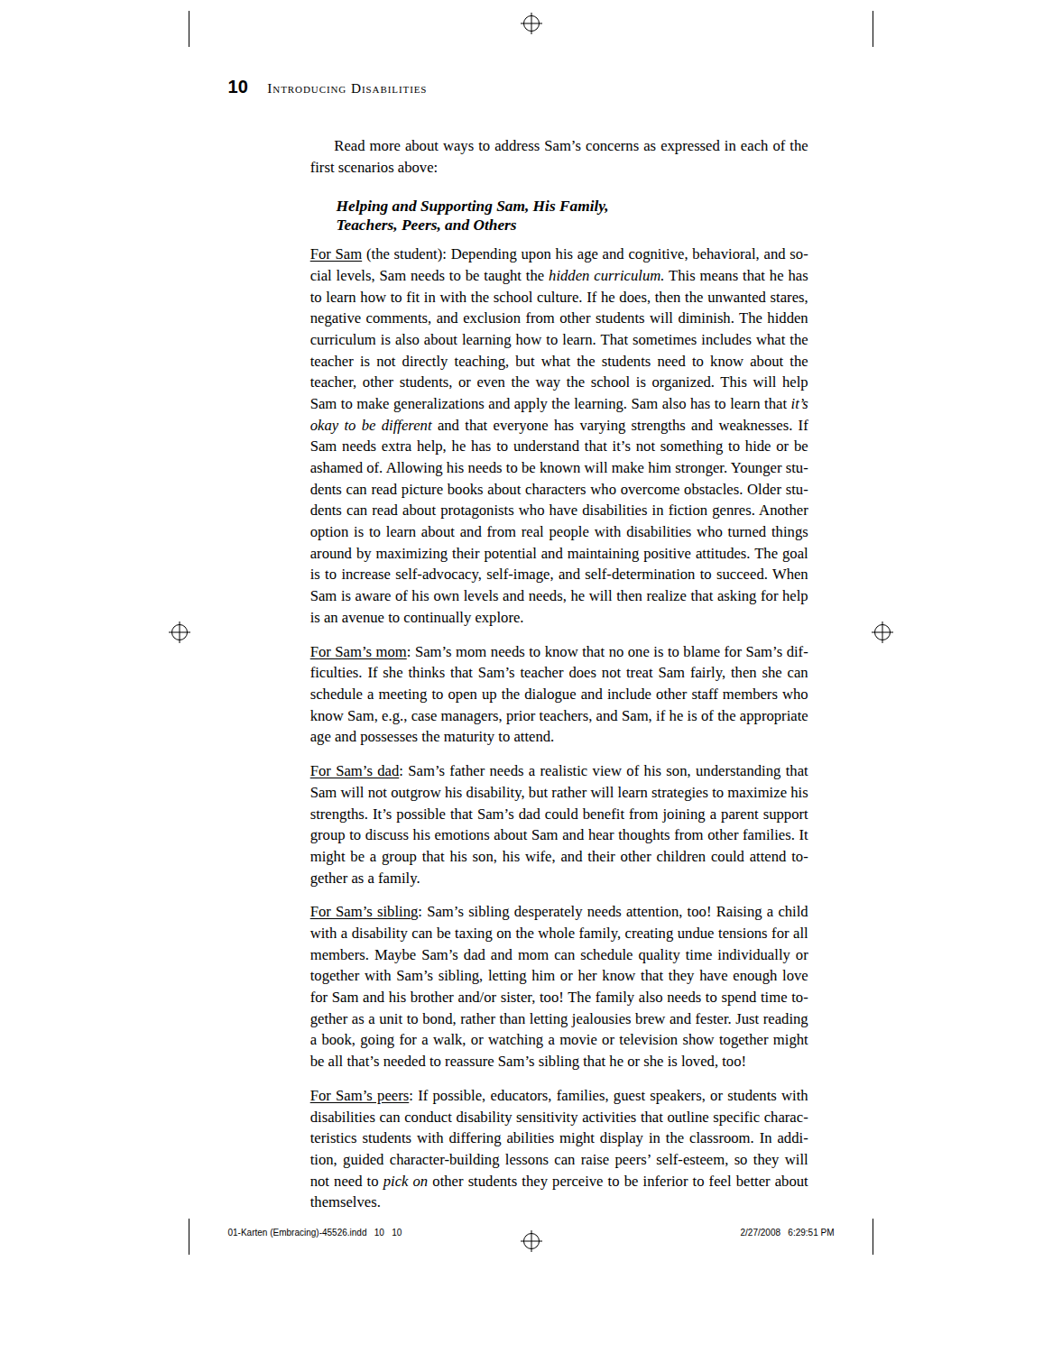10 Introducing Disabilities
Read more about ways to address Sam’s concerns as expressed in each of the first scenarios above:
Helping and Supporting Sam, His Family,
Teachers, Peers, and Others
For Sam (the student): Depending upon his age and cognitive, behavioral, and social levels, Sam needs to be taught the hidden curriculum. This means that he has to learn how to fit in with the school culture. If he does, then the unwanted stares, negative comments, and exclusion from other students will diminish. The hidden curriculum is also about learning how to learn. That sometimes includes what the teacher is not directly teaching, but what the students need to know about the teacher, other students, or even the way the school is organized. This will help Sam to make generalizations and apply the learning. Sam also has to learn that it’s okay to be different and that everyone has varying strengths and weaknesses. If Sam needs extra help, he has to understand that it’s not something to hide or be ashamed of. Allowing his needs to be known will make him stronger. Younger students can read picture books about characters who overcome obstacles. Older students can read about protagonists who have disabilities in fiction genres. Another option is to learn about and from real people with disabilities who turned things around by maximizing their potential and maintaining positive attitudes. The goal is to increase self-advocacy, self-image, and self-determination to succeed. When Sam is aware of his own levels and needs, he will then realize that asking for help is an avenue to continually explore.
For Sam’s mom: Sam’s mom needs to know that no one is to blame for Sam’s difficulties. If she thinks that Sam’s teacher does not treat Sam fairly, then she can schedule a meeting to open up the dialogue and include other staff members who know Sam, e.g., case managers, prior teachers, and Sam, if he is of the appropriate age and possesses the maturity to attend.
For Sam’s dad: Sam’s father needs a realistic view of his son, understanding that Sam will not outgrow his disability, but rather will learn strategies to maximize his strengths. It’s possible that Sam’s dad could benefit from joining a parent support group to discuss his emotions about Sam and hear thoughts from other families. It might be a group that his son, his wife, and their other children could attend together as a family.
For Sam’s sibling: Sam’s sibling desperately needs attention, too! Raising a child with a disability can be taxing on the whole family, creating undue tensions for all members. Maybe Sam’s dad and mom can schedule quality time individually or together with Sam’s sibling, letting him or her know that they have enough love for Sam and his brother and/or sister, too! The family also needs to spend time together as a unit to bond, rather than letting jealousies brew and fester. Just reading a book, going for a walk, or watching a movie or television show together might be all that’s needed to reassure Sam’s sibling that he or she is loved, too!
For Sam’s peers: If possible, educators, families, guest speakers, or students with disabilities can conduct disability sensitivity activities that outline specific characteristics students with differing abilities might display in the classroom. In addition, guided character-building lessons can raise peers’ self-esteem, so they will not need to pick on other students they perceive to be inferior to feel better about themselves.
01-Karten (Embracing)-45526.indd 10 10 2/27/2008 6:29:51 PM